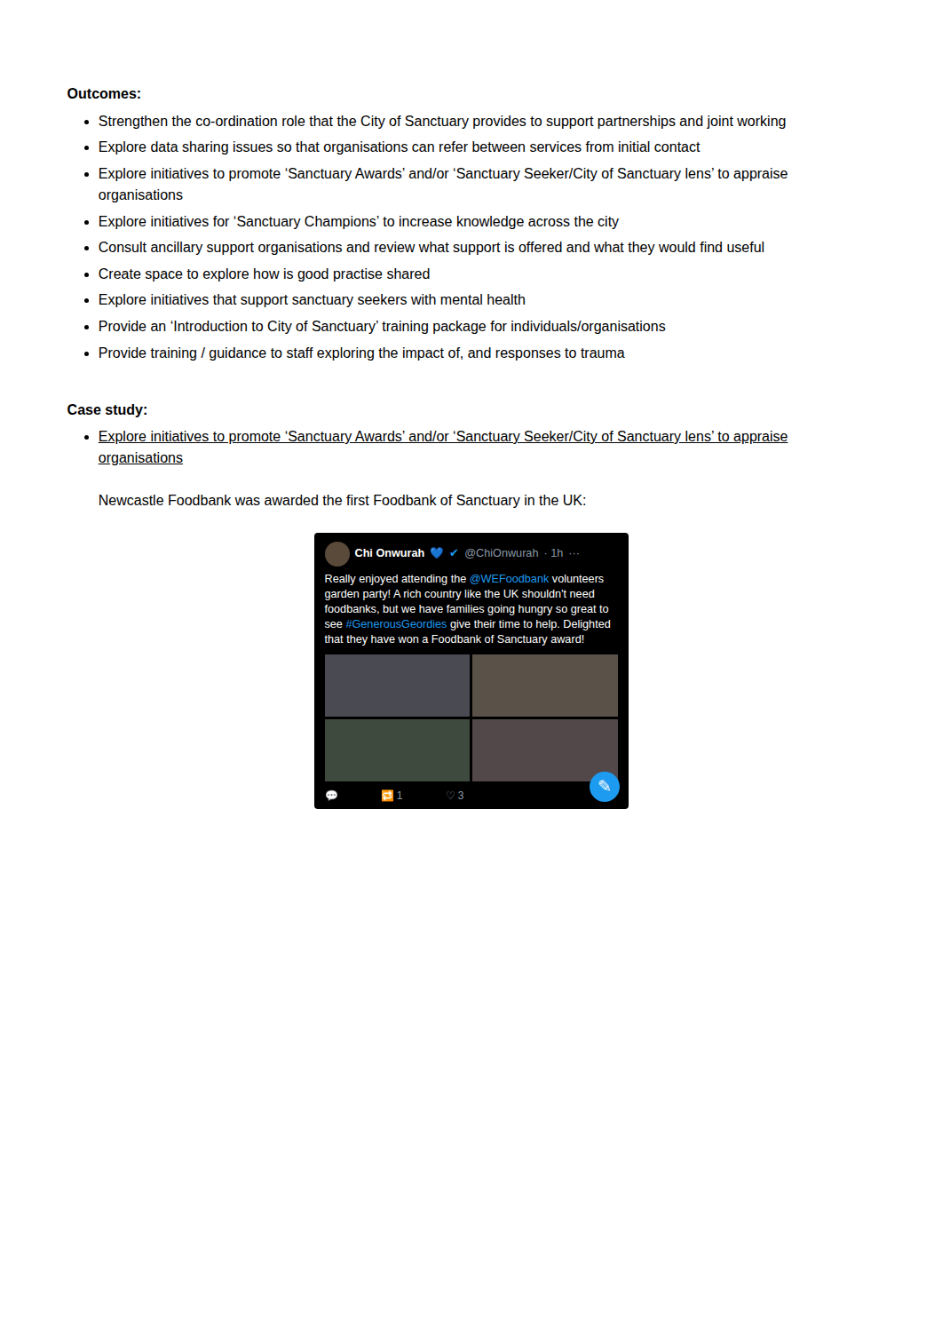Outcomes:
Strengthen the co-ordination role that the City of Sanctuary provides to support partnerships and joint working
Explore data sharing issues so that organisations can refer between services from initial contact
Explore initiatives to promote ‘Sanctuary Awards’ and/or ‘Sanctuary Seeker/City of Sanctuary lens’ to appraise organisations
Explore initiatives for ‘Sanctuary Champions’ to increase knowledge across the city
Consult ancillary support organisations and review what support is offered and what they would find useful
Create space to explore how is good practise shared
Explore initiatives that support sanctuary seekers with mental health
Provide an ‘Introduction to City of Sanctuary’ training package for individuals/organisations
Provide training / guidance to staff exploring the impact of, and responses to trauma
Case study:
Explore initiatives to promote ‘Sanctuary Awards’ and/or ‘Sanctuary Seeker/City of Sanctuary lens’ to appraise organisations
Newcastle Foodbank was awarded the first Foodbank of Sanctuary in the UK:
Chi Onwurah 💙 ✔ @ChiOnwurah · 1h ···
Really enjoyed attending the @WEFoodbank volunteers garden party! A rich country like the UK shouldn't need foodbanks, but we have families going hungry so great to see #GenerousGeordies give their time to help. Delighted that they have won a Foodbank of Sanctuary award!
💬 🔁 1 ♡ 3
✎